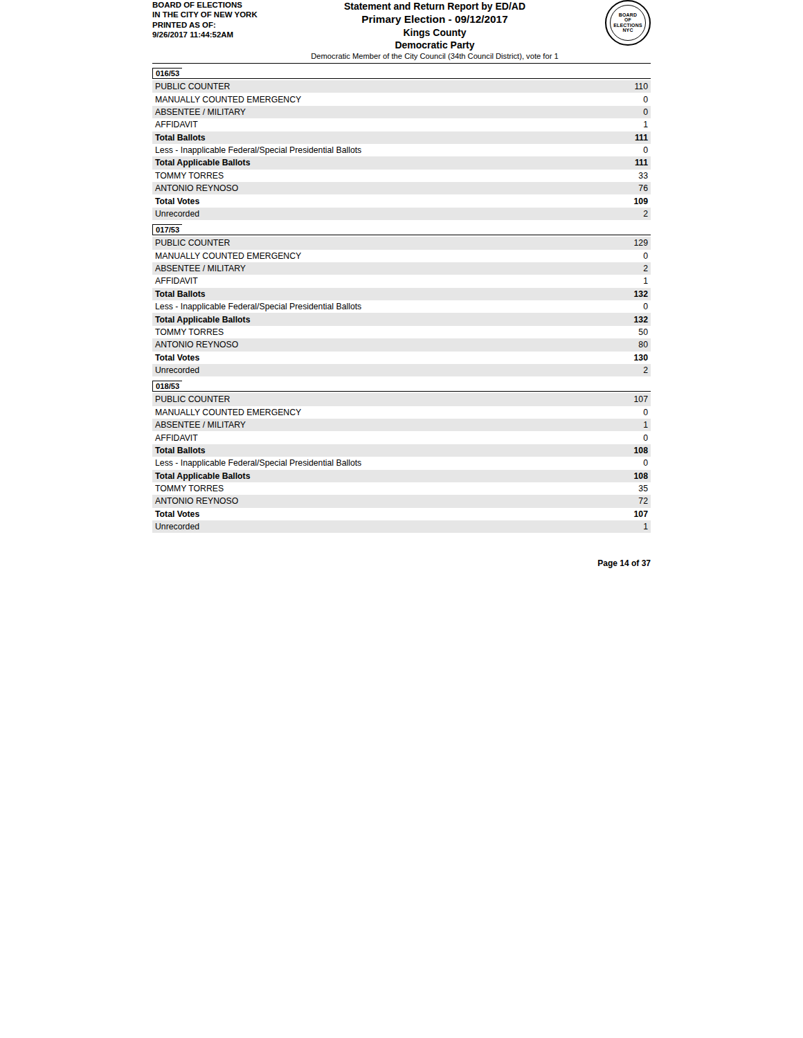BOARD OF ELECTIONS
IN THE CITY OF NEW YORK
PRINTED AS OF:
9/26/2017 11:44:52AM
Statement and Return Report by ED/AD
Primary Election - 09/12/2017
Kings County
Democratic Party
Democratic Member of the City Council (34th Council District), vote for 1
BOARD
OF
ELECTIONS
NYC
016/53
| PUBLIC COUNTER | 110 |
| MANUALLY COUNTED EMERGENCY | 0 |
| ABSENTEE / MILITARY | 0 |
| AFFIDAVIT | 1 |
| Total Ballots | 111 |
| Less - Inapplicable Federal/Special Presidential Ballots | 0 |
| Total Applicable Ballots | 111 |
| TOMMY TORRES | 33 |
| ANTONIO REYNOSO | 76 |
| Total Votes | 109 |
| Unrecorded | 2 |
017/53
| PUBLIC COUNTER | 129 |
| MANUALLY COUNTED EMERGENCY | 0 |
| ABSENTEE / MILITARY | 2 |
| AFFIDAVIT | 1 |
| Total Ballots | 132 |
| Less - Inapplicable Federal/Special Presidential Ballots | 0 |
| Total Applicable Ballots | 132 |
| TOMMY TORRES | 50 |
| ANTONIO REYNOSO | 80 |
| Total Votes | 130 |
| Unrecorded | 2 |
018/53
| PUBLIC COUNTER | 107 |
| MANUALLY COUNTED EMERGENCY | 0 |
| ABSENTEE / MILITARY | 1 |
| AFFIDAVIT | 0 |
| Total Ballots | 108 |
| Less - Inapplicable Federal/Special Presidential Ballots | 0 |
| Total Applicable Ballots | 108 |
| TOMMY TORRES | 35 |
| ANTONIO REYNOSO | 72 |
| Total Votes | 107 |
| Unrecorded | 1 |
Page 14 of 37